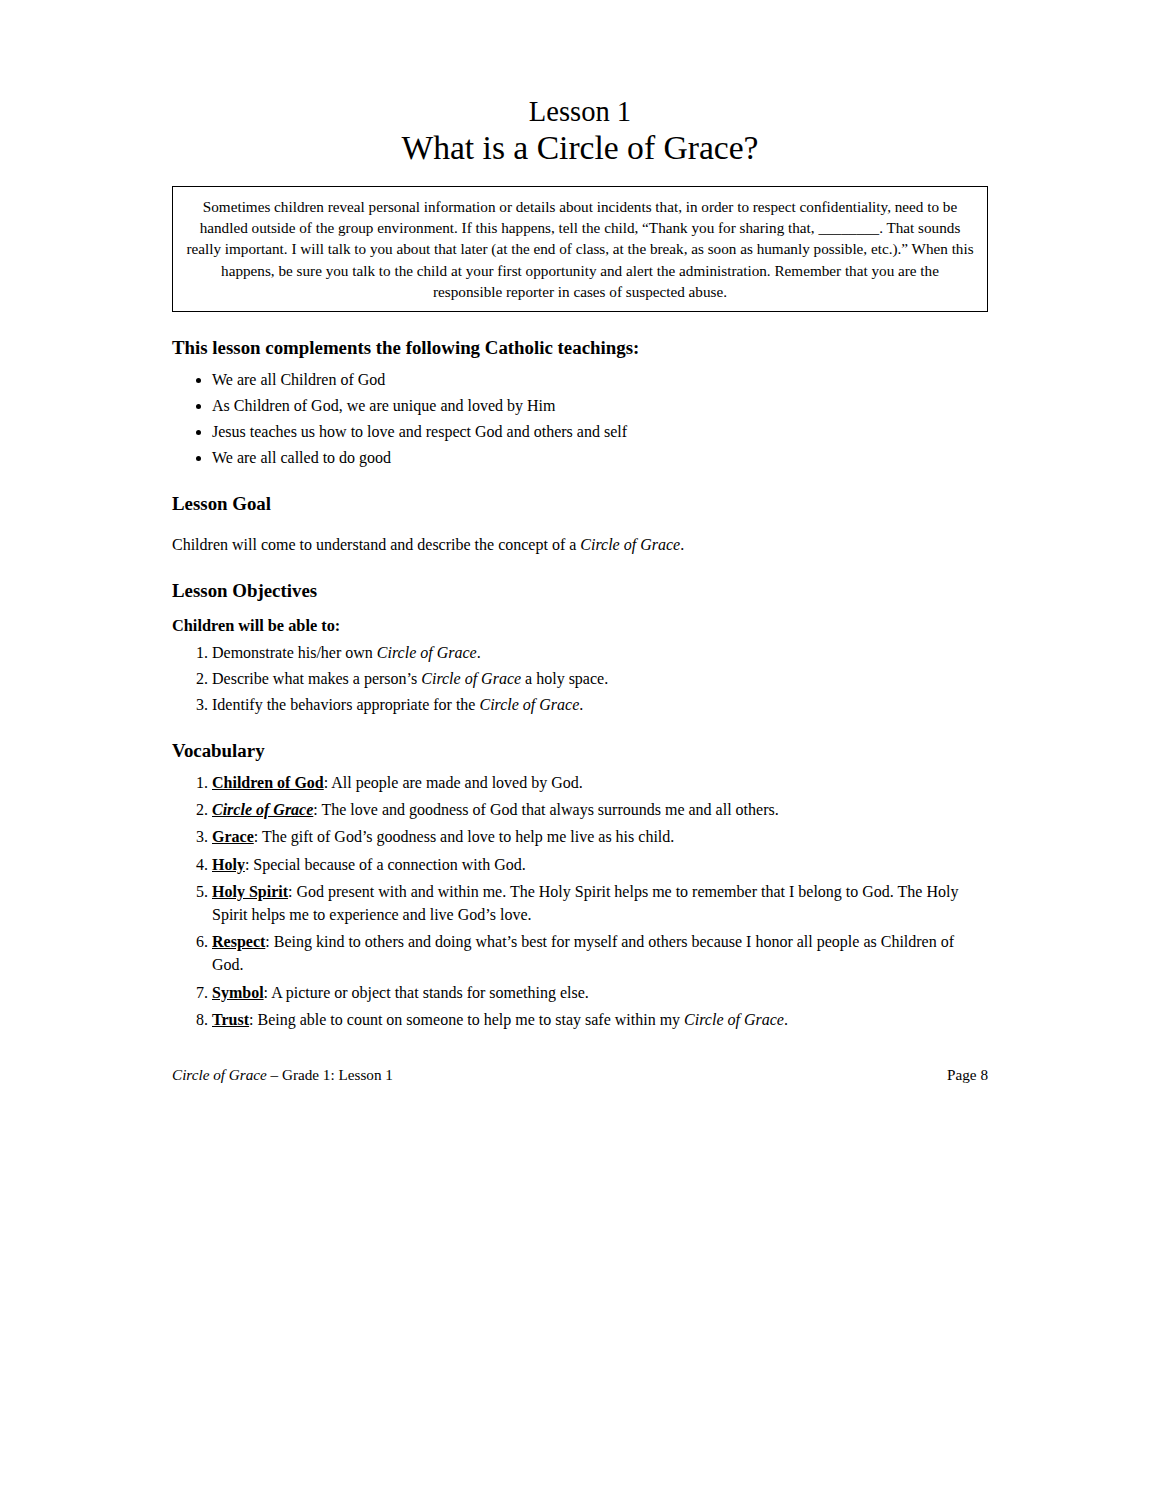Lesson 1 What is a Circle of Grace?
Sometimes children reveal personal information or details about incidents that, in order to respect confidentiality, need to be handled outside of the group environment. If this happens, tell the child, “Thank you for sharing that, ________. That sounds really important. I will talk to you about that later (at the end of class, at the break, as soon as humanly possible, etc.).” When this happens, be sure you talk to the child at your first opportunity and alert the administration. Remember that you are the responsible reporter in cases of suspected abuse.
This lesson complements the following Catholic teachings:
We are all Children of God
As Children of God, we are unique and loved by Him
Jesus teaches us how to love and respect God and others and self
We are all called to do good
Lesson Goal
Children will come to understand and describe the concept of a Circle of Grace.
Lesson Objectives
Children will be able to:
Demonstrate his/her own Circle of Grace.
Describe what makes a person’s Circle of Grace a holy space.
Identify the behaviors appropriate for the Circle of Grace.
Vocabulary
Children of God: All people are made and loved by God.
Circle of Grace: The love and goodness of God that always surrounds me and all others.
Grace: The gift of God’s goodness and love to help me live as his child.
Holy: Special because of a connection with God.
Holy Spirit: God present with and within me. The Holy Spirit helps me to remember that I belong to God. The Holy Spirit helps me to experience and live God’s love.
Respect: Being kind to others and doing what’s best for myself and others because I honor all people as Children of God.
Symbol: A picture or object that stands for something else.
Trust: Being able to count on someone to help me to stay safe within my Circle of Grace.
Circle of Grace – Grade 1: Lesson 1
Page 8